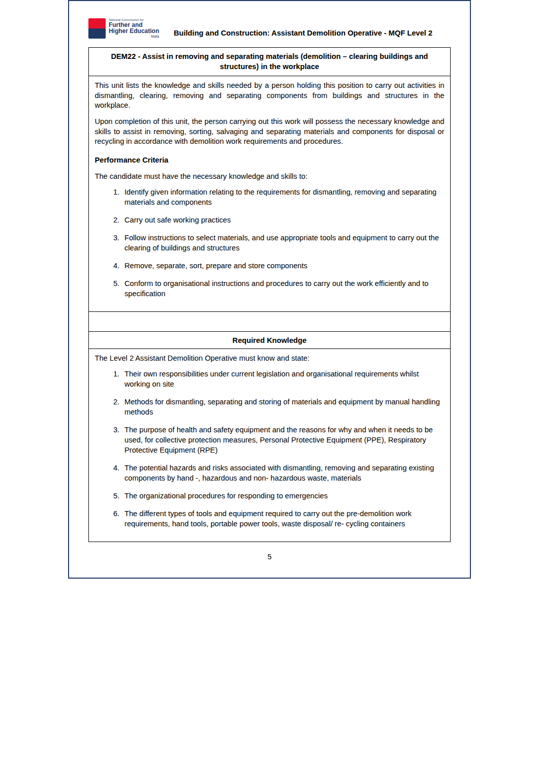National Commission for
Further and
Higher Education
Malta
Building and Construction: Assistant Demolition Operative - MQF Level 2
| DEM22 - Assist in removing and separating materials (demolition – clearing buildings and structures) in the workplace |
| This unit lists the knowledge and skills needed by a person holding this position to carry out activities in dismantling, clearing, removing and separating components from buildings and structures in the workplace. Upon completion of this unit, the person carrying out this work will possess the necessary knowledge and skills to assist in removing, sorting, salvaging and separating materials and components for disposal or recycling in accordance with demolition work requirements and procedures. Performance Criteria The candidate must have the necessary knowledge and skills to: Identify given information relating to the requirements for dismantling, removing and separating materials and components Carry out safe working practices Follow instructions to select materials, and use appropriate tools and equipment to carry out the clearing of buildings and structures Remove, separate, sort, prepare and store components Conform to organisational instructions and procedures to carry out the work efficiently and to specification |
| Required Knowledge |
| The Level 2 Assistant Demolition Operative must know and state: Their own responsibilities under current legislation and organisational requirements whilst working on site Methods for dismantling, separating and storing of materials and equipment by manual handling methods The purpose of health and safety equipment and the reasons for why and when it needs to be used, for collective protection measures, Personal Protective Equipment (PPE), Respiratory Protective Equipment (RPE) The potential hazards and risks associated with dismantling, removing and separating existing components by hand -, hazardous and non- hazardous waste, materials The organizational procedures for responding to emergencies The different types of tools and equipment required to carry out the pre-demolition work requirements, hand tools, portable power tools, waste disposal/ re- cycling containers |
5